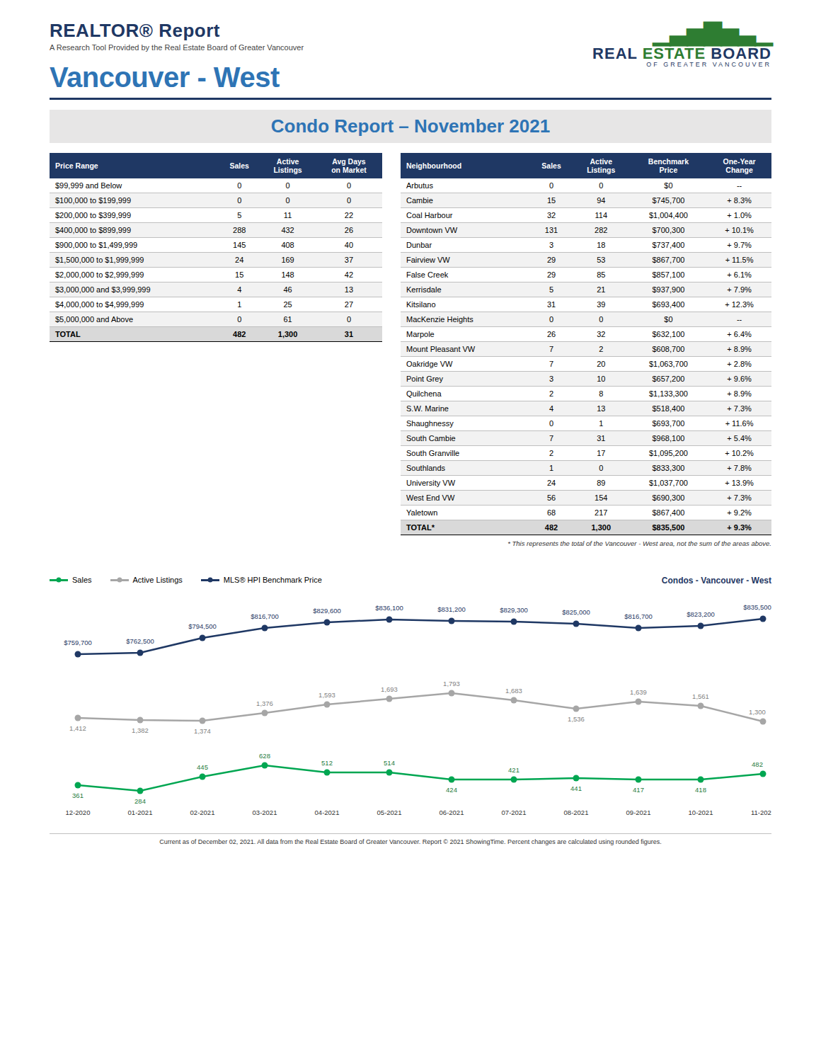REALTOR® Report
A Research Tool Provided by the Real Estate Board of Greater Vancouver
Vancouver - West
▁▃▅▇▅▃▁
REAL ESTATE BOARD
OF GREATER VANCOUVER
Condo Report – November 2021
| Price Range | Sales | Active Listings | Avg Days on Market |
| --- | --- | --- | --- |
| $99,999 and Below | 0 | 0 | 0 |
| $100,000 to $199,999 | 0 | 0 | 0 |
| $200,000 to $399,999 | 5 | 11 | 22 |
| $400,000 to $899,999 | 288 | 432 | 26 |
| $900,000 to $1,499,999 | 145 | 408 | 40 |
| $1,500,000 to $1,999,999 | 24 | 169 | 37 |
| $2,000,000 to $2,999,999 | 15 | 148 | 42 |
| $3,000,000 and $3,999,999 | 4 | 46 | 13 |
| $4,000,000 to $4,999,999 | 1 | 25 | 27 |
| $5,000,000 and Above | 0 | 61 | 0 |
| TOTAL | 482 | 1,300 | 31 |
| Neighbourhood | Sales | Active Listings | Benchmark Price | One-Year Change |
| --- | --- | --- | --- | --- |
| Arbutus | 0 | 0 | $0 | -- |
| Cambie | 15 | 94 | $745,700 | + 8.3% |
| Coal Harbour | 32 | 114 | $1,004,400 | + 1.0% |
| Downtown VW | 131 | 282 | $700,300 | + 10.1% |
| Dunbar | 3 | 18 | $737,400 | + 9.7% |
| Fairview VW | 29 | 53 | $867,700 | + 11.5% |
| False Creek | 29 | 85 | $857,100 | + 6.1% |
| Kerrisdale | 5 | 21 | $937,900 | + 7.9% |
| Kitsilano | 31 | 39 | $693,400 | + 12.3% |
| MacKenzie Heights | 0 | 0 | $0 | -- |
| Marpole | 26 | 32 | $632,100 | + 6.4% |
| Mount Pleasant VW | 7 | 2 | $608,700 | + 8.9% |
| Oakridge VW | 7 | 20 | $1,063,700 | + 2.8% |
| Point Grey | 3 | 10 | $657,200 | + 9.6% |
| Quilchena | 2 | 8 | $1,133,300 | + 8.9% |
| S.W. Marine | 4 | 13 | $518,400 | + 7.3% |
| Shaughnessy | 0 | 1 | $693,700 | + 11.6% |
| South Cambie | 7 | 31 | $968,100 | + 5.4% |
| South Granville | 2 | 17 | $1,095,200 | + 10.2% |
| Southlands | 1 | 0 | $833,300 | + 7.8% |
| University VW | 24 | 89 | $1,037,700 | + 13.9% |
| West End VW | 56 | 154 | $690,300 | + 7.3% |
| Yaletown | 68 | 217 | $867,400 | + 9.2% |
| TOTAL* | 482 | 1,300 | $835,500 | + 9.3% |
* This represents the total of the Vancouver - West area, not the sum of the areas above.
Condos - Vancouver - West
Sales
Active Listings
MLS® HPI Benchmark Price
$759,700 $762,500 $794,500 $816,700 $829,600 $836,100 $831,200 $829,300 $825,000 $816,700 $823,200 $835,500 1,412 1,382 1,374 1,376 1,593 1,693 1,793 1,683 1,536 1,639 1,561 1,300 361 284 445 628 512 514 424 421 441 417 418 482 12-2020 01-2021 02-2021 03-2021 04-2021 05-2021 06-2021 07-2021 08-2021 09-2021 10-2021 11-2021
Current as of December 02, 2021. All data from the Real Estate Board of Greater Vancouver. Report © 2021 ShowingTime. Percent changes are calculated using rounded figures.